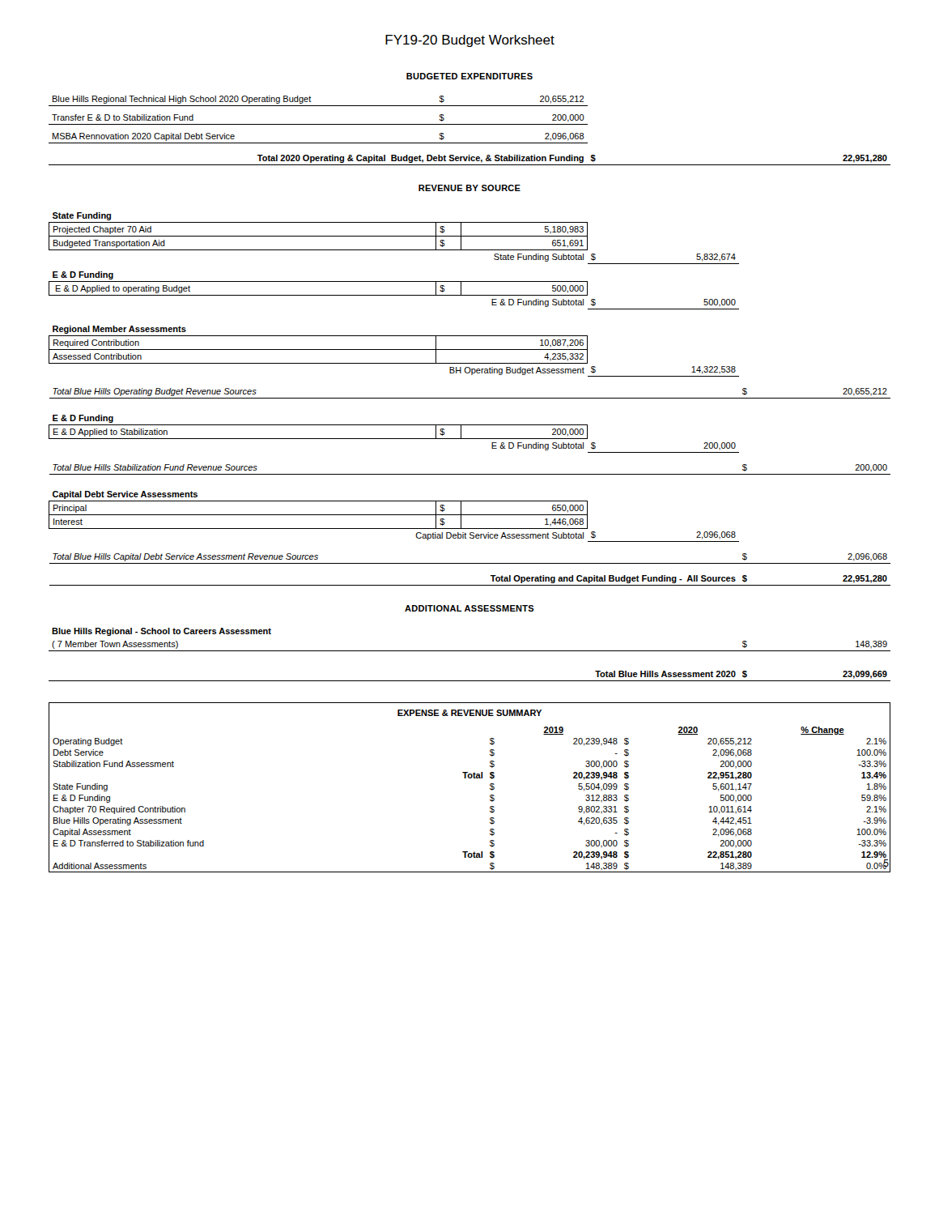FY19-20 Budget Worksheet
BUDGETED EXPENDITURES
| Blue Hills Regional Technical High School 2020 Operating Budget | $ | 20,655,212 | | | | |
| Transfer E & D to Stabilization Fund | $ | 200,000 | | | | |
| MSBA Rennovation 2020 Capital Debt Service | $ | 2,096,068 | | | | |
| Total 2020 Operating & Capital Budget, Debt Service, & Stabilization Funding | $ | | | 22,951,280 |
REVENUE BY SOURCE
| State Funding | |
| Projected Chapter 70 Aid | $ | 5,180,983 | | | | |
| Budgeted Transportation Aid | $ | 651,691 | | | | |
| State Funding Subtotal | $ | 5,832,674 | | |
| E & D Funding | |
| E & D Applied to operating Budget | $ | 500,000 | | | | |
| E & D Funding Subtotal | $ | 500,000 | | |
| Regional Member Assessments | |
| Required Contribution | 10,087,206 | | | | |
| Assessed Contribution | 4,235,332 | | | | |
| BH Operating Budget Assessment | $ | 14,322,538 | | |
| Total Blue Hills Operating Budget Revenue Sources | $ | 20,655,212 |
| E & D Funding | |
| E & D Applied to Stabilization | $ | 200,000 | | | | |
| E & D Funding Subtotal | $ | 200,000 | | |
| Total Blue Hills Stabilization Fund Revenue Sources | $ | 200,000 |
| Capital Debt Service Assessments | |
| Principal | $ | 650,000 | | | | |
| Interest | $ | 1,446,068 | | | | |
| Captial Debit Service Assessment Subtotal | $ | 2,096,068 | | |
| Total Blue Hills Capital Debt Service Assessment Revenue Sources | $ | 2,096,068 |
| Total Operating and Capital Budget Funding - All Sources | $ | 22,951,280 |
ADDITIONAL ASSESSMENTS
| Blue Hills Regional - School to Careers Assessment |
| ( 7 Member Town Assessments) | $ | 148,389 |
| Total Blue Hills Assessment 2020 | $ | 23,099,669 |
EXPENSE & REVENUE SUMMARY
| | | 2019 | 2020 | % Change |
| Operating Budget | | $ | 20,239,948 | $ | 20,655,212 | 2.1% |
| Debt Service | | $ | - | $ | 2,096,068 | 100.0% |
| Stabilization Fund Assessment | | $ | 300,000 | $ | 200,000 | -33.3% |
| | Total | $ | 20,239,948 | $ | 22,951,280 | 13.4% |
| State Funding | | $ | 5,504,099 | $ | 5,601,147 | 1.8% |
| E & D Funding | | $ | 312,883 | $ | 500,000 | 59.8% |
| Chapter 70 Required Contribution | | $ | 9,802,331 | $ | 10,011,614 | 2.1% |
| Blue Hills Operating Assessment | | $ | 4,620,635 | $ | 4,442,451 | -3.9% |
| Capital Assessment | | $ | - | $ | 2,096,068 | 100.0% |
| E & D Transferred to Stabilization fund | | $ | 300,000 | $ | 200,000 | -33.3% |
| | Total | $ | 20,239,948 | $ | 22,851,280 | 12.9% |
| Additional Assessments | | $ | 148,389 | $ | 148,389 | 0.0% |
5